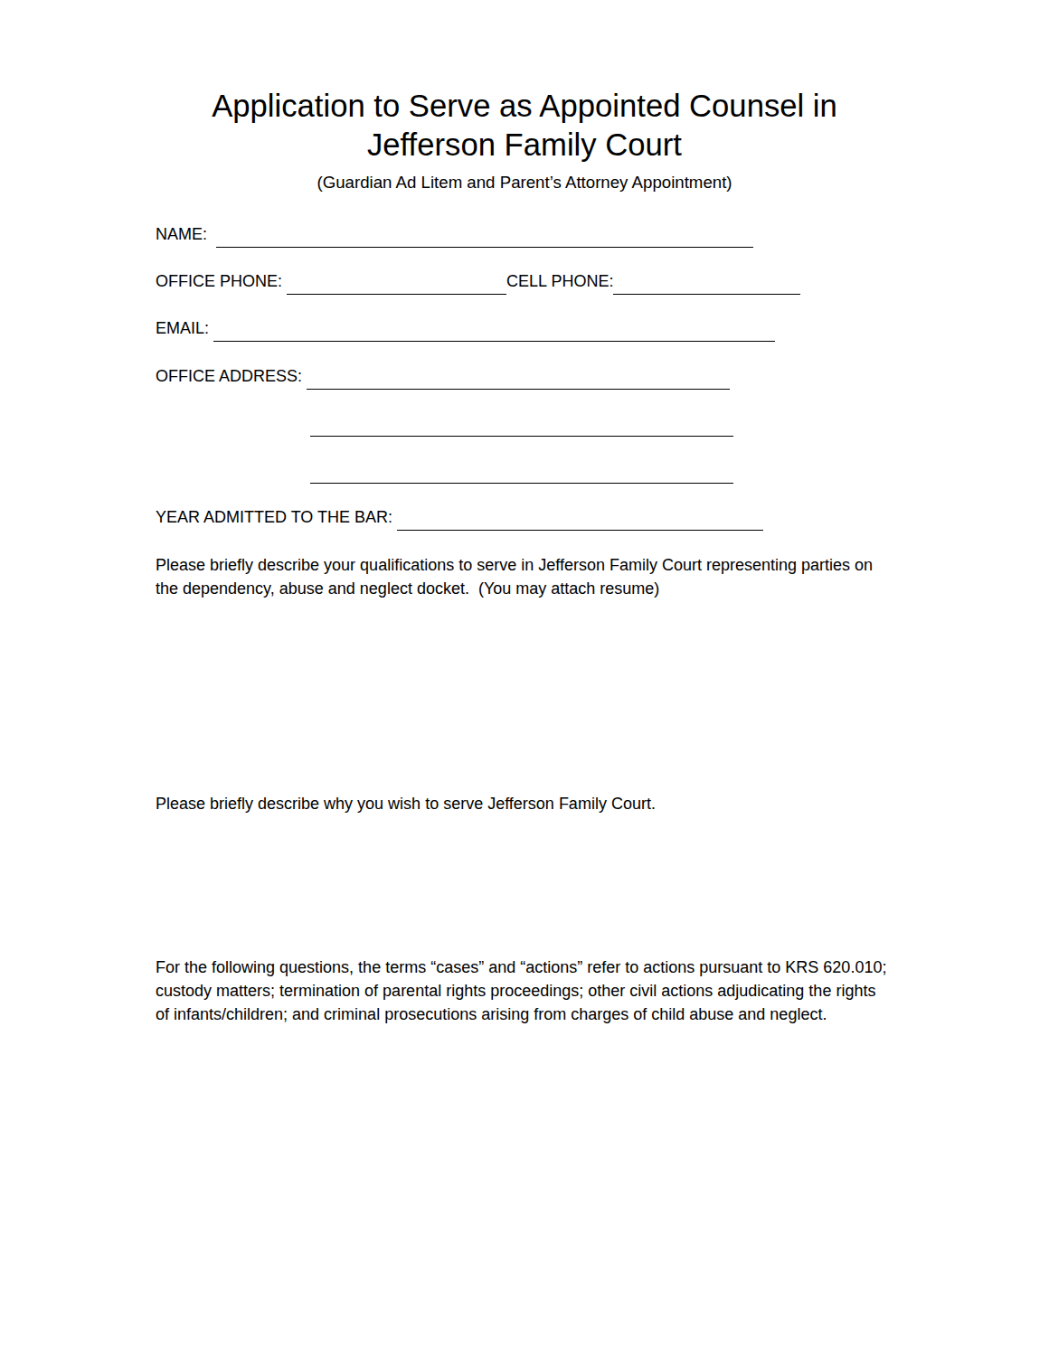Application to Serve as Appointed Counsel in Jefferson Family Court
(Guardian Ad Litem and Parent’s Attorney Appointment)
NAME:
OFFICE PHONE: CELL PHONE:
EMAIL:
OFFICE ADDRESS:
YEAR ADMITTED TO THE BAR:
Please briefly describe your qualifications to serve in Jefferson Family Court representing parties on the dependency, abuse and neglect docket. (You may attach resume)
Please briefly describe why you wish to serve Jefferson Family Court.
For the following questions, the terms “cases” and “actions” refer to actions pursuant to KRS 620.010; custody matters; termination of parental rights proceedings; other civil actions adjudicating the rights of infants/children; and criminal prosecutions arising from charges of child abuse and neglect.